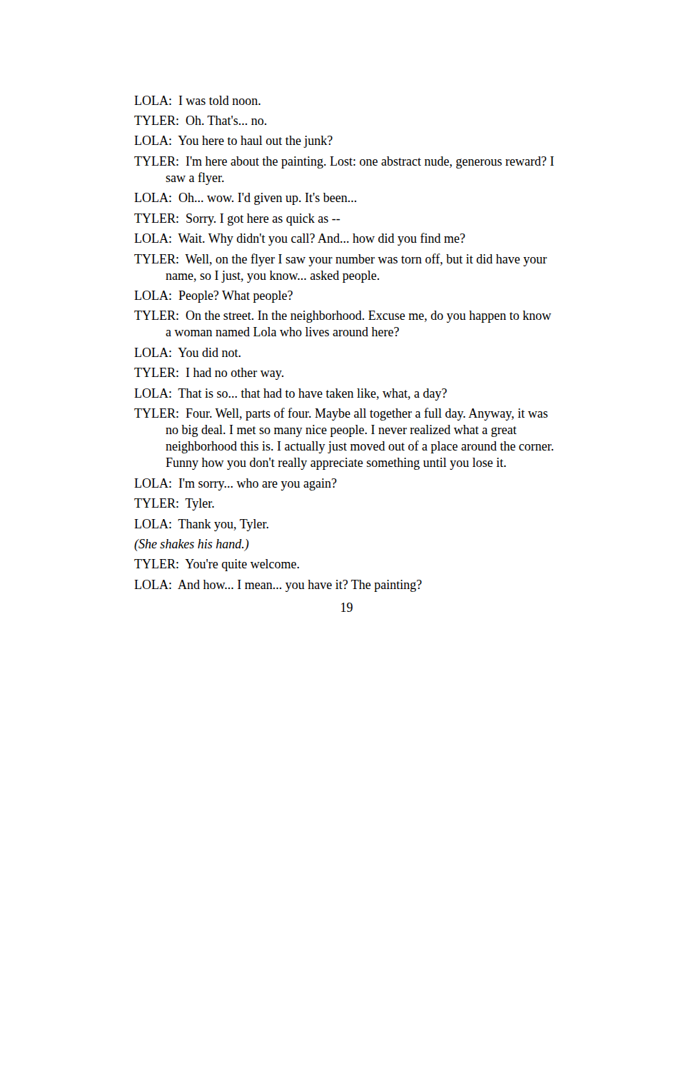LOLA: I was told noon.
TYLER: Oh. That's... no.
LOLA: You here to haul out the junk?
TYLER: I'm here about the painting. Lost: one abstract nude, generous reward? I saw a flyer.
LOLA: Oh... wow. I'd given up. It's been...
TYLER: Sorry. I got here as quick as --
LOLA: Wait. Why didn't you call? And... how did you find me?
TYLER: Well, on the flyer I saw your number was torn off, but it did have your name, so I just, you know... asked people.
LOLA: People? What people?
TYLER: On the street. In the neighborhood. Excuse me, do you happen to know a woman named Lola who lives around here?
LOLA: You did not.
TYLER: I had no other way.
LOLA: That is so... that had to have taken like, what, a day?
TYLER: Four. Well, parts of four. Maybe all together a full day. Anyway, it was no big deal. I met so many nice people. I never realized what a great neighborhood this is. I actually just moved out of a place around the corner. Funny how you don't really appreciate something until you lose it.
LOLA: I'm sorry... who are you again?
TYLER: Tyler.
LOLA: Thank you, Tyler.
(She shakes his hand.)
TYLER: You're quite welcome.
LOLA: And how... I mean... you have it? The painting?
19